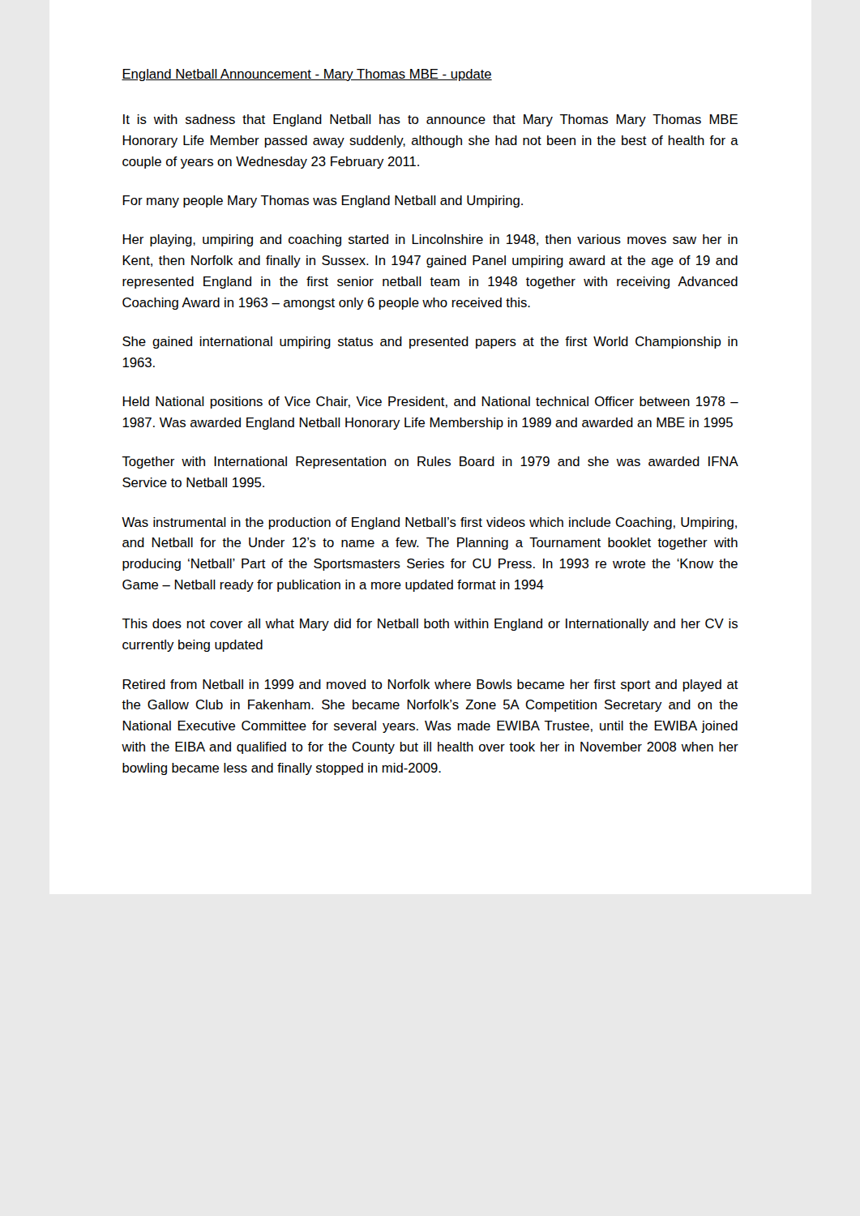England Netball Announcement - Mary Thomas MBE - update
It is with sadness that England Netball has to announce that Mary Thomas Mary Thomas MBE Honorary Life Member passed away suddenly, although she had not been in the best of health for a couple of years on Wednesday 23 February 2011.
For many people Mary Thomas was England Netball and Umpiring.
Her playing, umpiring and coaching started in Lincolnshire in 1948, then various moves saw her in Kent, then Norfolk and finally in Sussex. In 1947 gained Panel umpiring award at the age of 19 and represented England in the first senior netball team in 1948 together with receiving Advanced Coaching Award in 1963 – amongst only 6 people who received this.
She gained international umpiring status and presented papers at the first World Championship in 1963.
Held National positions of Vice Chair, Vice President, and National technical Officer between 1978 – 1987. Was awarded England Netball Honorary Life Membership in 1989 and awarded an MBE in 1995
Together with International Representation on Rules Board in 1979 and she was awarded IFNA Service to Netball 1995.
Was instrumental in the production of England Netball’s first videos which include Coaching, Umpiring, and Netball for the Under 12’s to name a few. The Planning a Tournament booklet together with producing ‘Netball’ Part of the Sportsmasters Series for CU Press. In 1993 re wrote the ‘Know the Game – Netball ready for publication in a more updated format in 1994
This does not cover all what Mary did for Netball both within England or Internationally and her CV is currently being updated
Retired from Netball in 1999 and moved to Norfolk where Bowls became her first sport and played at the Gallow Club in Fakenham. She became Norfolk’s Zone 5A Competition Secretary and on the National Executive Committee for several years. Was made EWIBA Trustee, until the EWIBA joined with the EIBA and qualified to for the County but ill health over took her in November 2008 when her bowling became less and finally stopped in mid-2009.